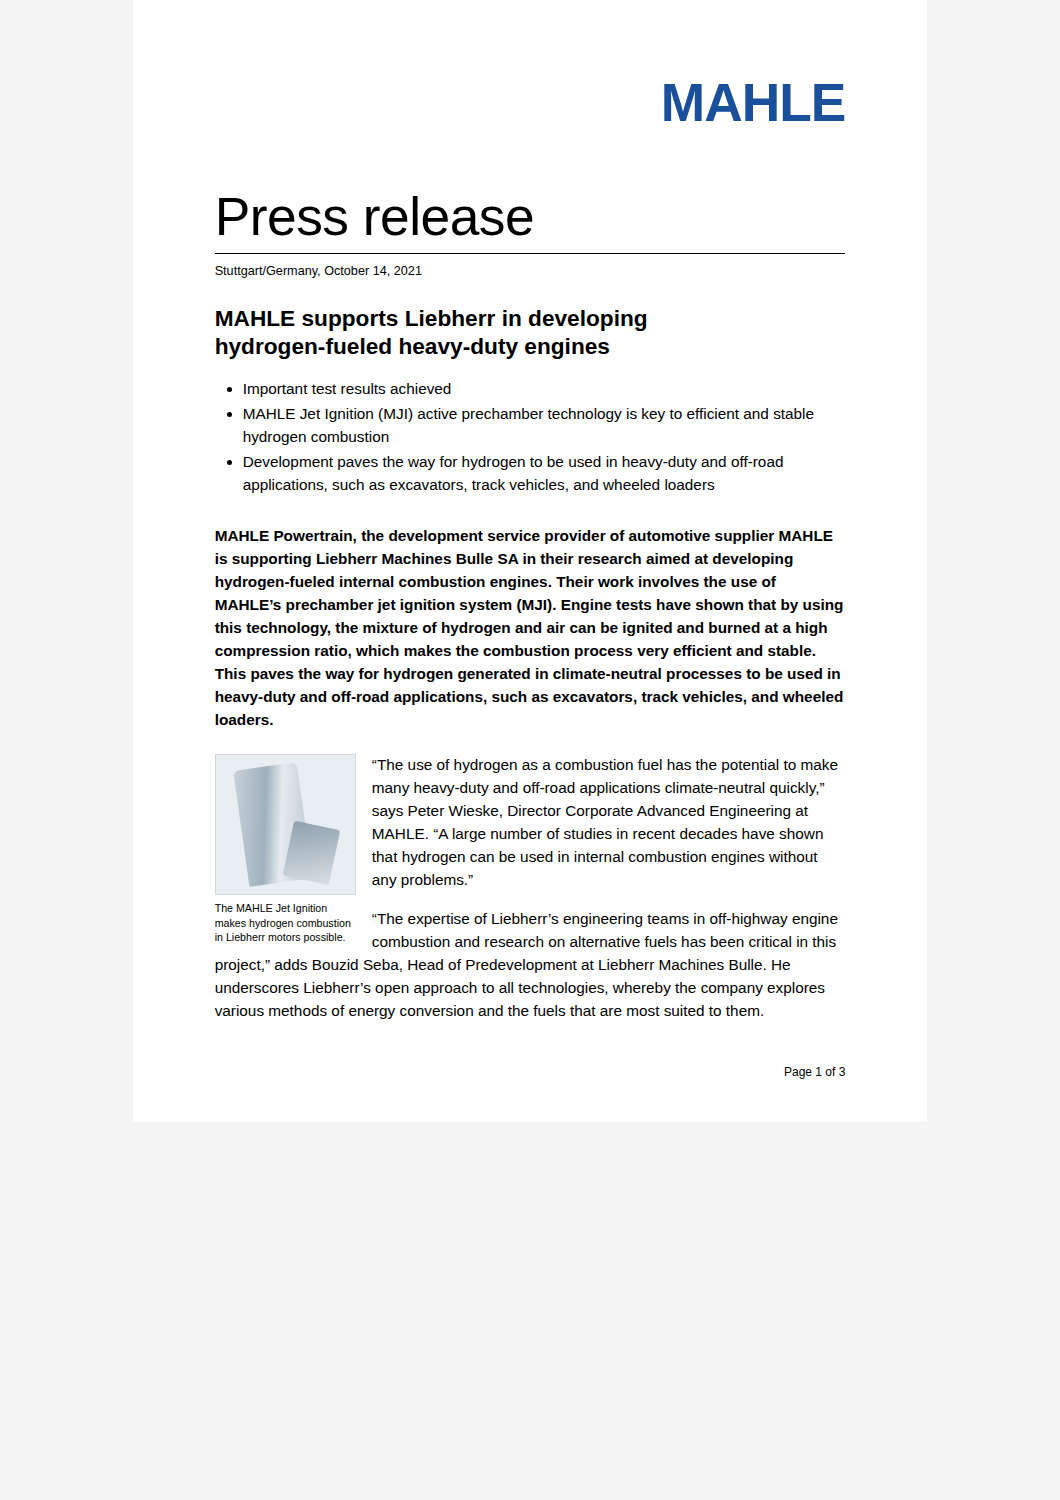MAHLE
Press release
Stuttgart/Germany, October 14, 2021
MAHLE supports Liebherr in developing
hydrogen-fueled heavy-duty engines
Important test results achieved
MAHLE Jet Ignition (MJI) active prechamber technology is key to efficient and stable hydrogen combustion
Development paves the way for hydrogen to be used in heavy-duty and off-road applications, such as excavators, track vehicles, and wheeled loaders
MAHLE Powertrain, the development service provider of automotive supplier MAHLE is supporting Liebherr Machines Bulle SA in their research aimed at developing hydrogen-fueled internal combustion engines. Their work involves the use of MAHLE’s prechamber jet ignition system (MJI). Engine tests have shown that by using this technology, the mixture of hydrogen and air can be ignited and burned at a high compression ratio, which makes the combustion process very efficient and stable. This paves the way for hydrogen generated in climate-neutral processes to be used in heavy-duty and off-road applications, such as excavators, track vehicles, and wheeled loaders.
The MAHLE Jet Ignition makes hydrogen combustion in Liebherr motors possible.
“The use of hydrogen as a combustion fuel has the potential to make many heavy-duty and off-road applications climate-neutral quickly,” says Peter Wieske, Director Corporate Advanced Engineering at MAHLE. “A large number of studies in recent decades have shown that hydrogen can be used in internal combustion engines without any problems.”
“The expertise of Liebherr’s engineering teams in off-highway engine combustion and research on alternative fuels has been critical in this project,” adds Bouzid Seba, Head of Predevelopment at Liebherr Machines Bulle. He underscores Liebherr’s open approach to all technologies, whereby the company explores various methods of energy conversion and the fuels that are most suited to them.
Page 1 of 3